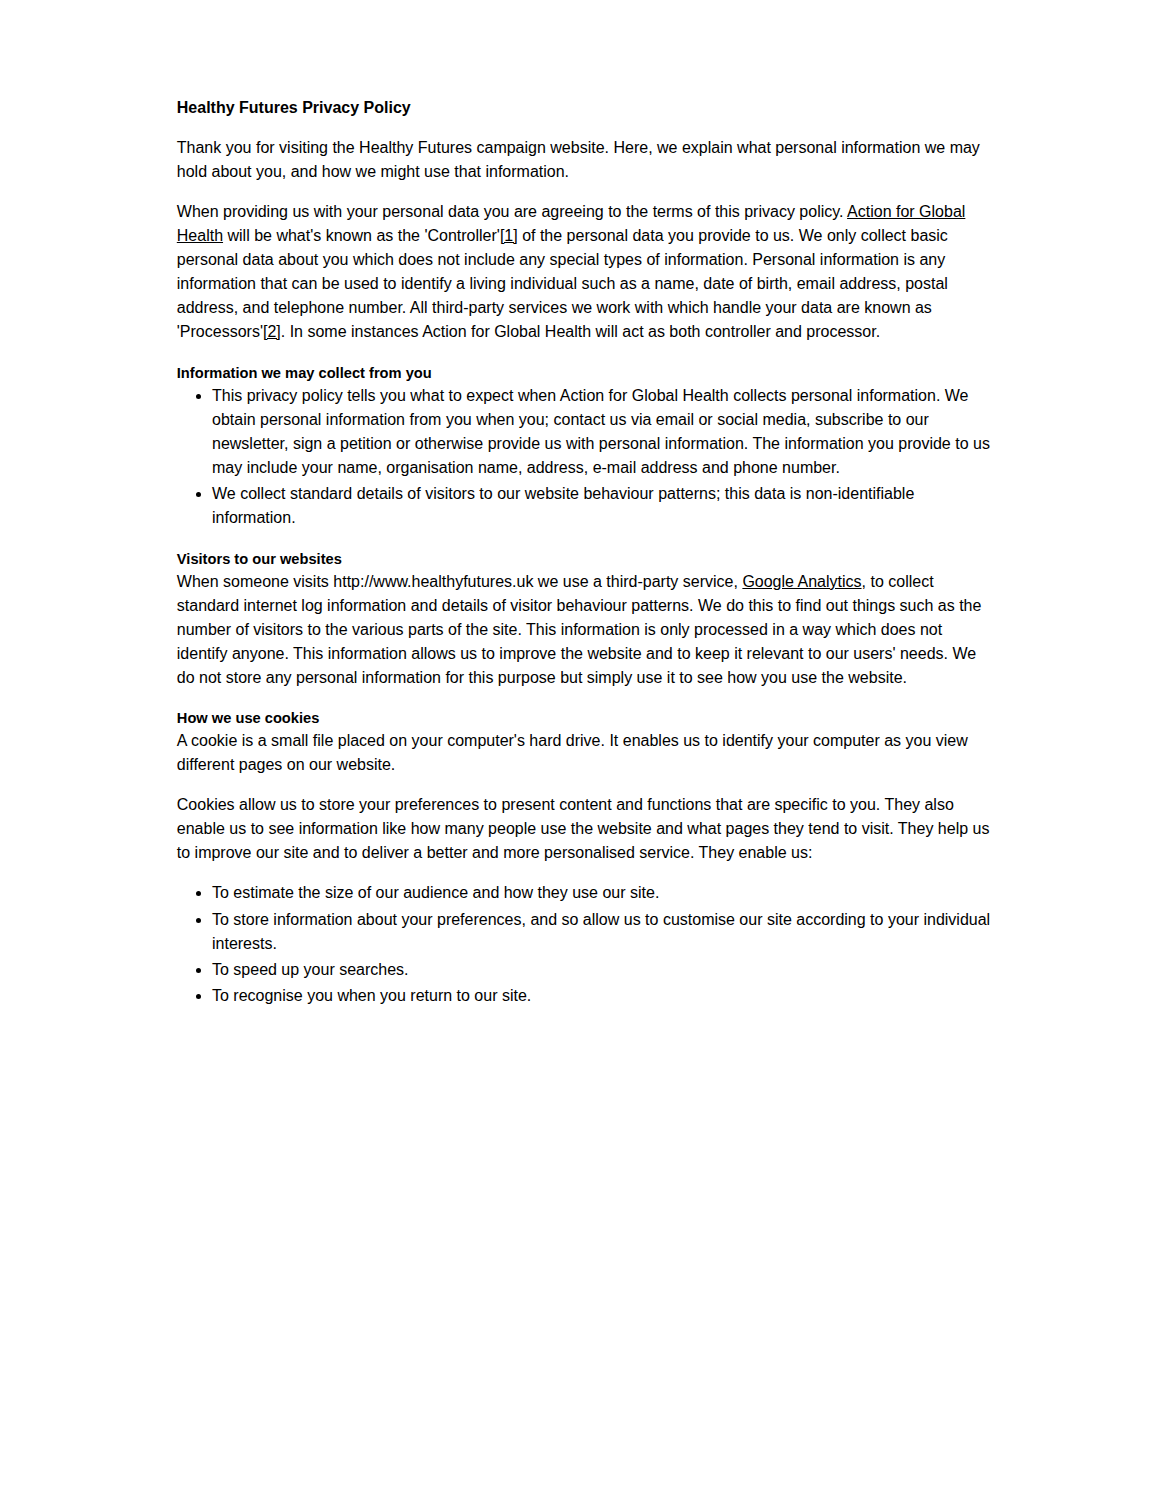Healthy Futures Privacy Policy
Thank you for visiting the Healthy Futures campaign website. Here, we explain what personal information we may hold about you, and how we might use that information.
When providing us with your personal data you are agreeing to the terms of this privacy policy. Action for Global Health will be what's known as the 'Controller'[1] of the personal data you provide to us. We only collect basic personal data about you which does not include any special types of information. Personal information is any information that can be used to identify a living individual such as a name, date of birth, email address, postal address, and telephone number. All third-party services we work with which handle your data are known as 'Processors'[2]. In some instances Action for Global Health will act as both controller and processor.
Information we may collect from you
This privacy policy tells you what to expect when Action for Global Health collects personal information. We obtain personal information from you when you; contact us via email or social media, subscribe to our newsletter, sign a petition or otherwise provide us with personal information. The information you provide to us may include your name, organisation name, address, e-mail address and phone number.
We collect standard details of visitors to our website behaviour patterns; this data is non-identifiable information.
Visitors to our websites
When someone visits http://www.healthyfutures.uk we use a third-party service, Google Analytics, to collect standard internet log information and details of visitor behaviour patterns. We do this to find out things such as the number of visitors to the various parts of the site. This information is only processed in a way which does not identify anyone. This information allows us to improve the website and to keep it relevant to our users' needs. We do not store any personal information for this purpose but simply use it to see how you use the website.
How we use cookies
A cookie is a small file placed on your computer's hard drive. It enables us to identify your computer as you view different pages on our website.
Cookies allow us to store your preferences to present content and functions that are specific to you. They also enable us to see information like how many people use the website and what pages they tend to visit. They help us to improve our site and to deliver a better and more personalised service. They enable us:
To estimate the size of our audience and how they use our site.
To store information about your preferences, and so allow us to customise our site according to your individual interests.
To speed up your searches.
To recognise you when you return to our site.